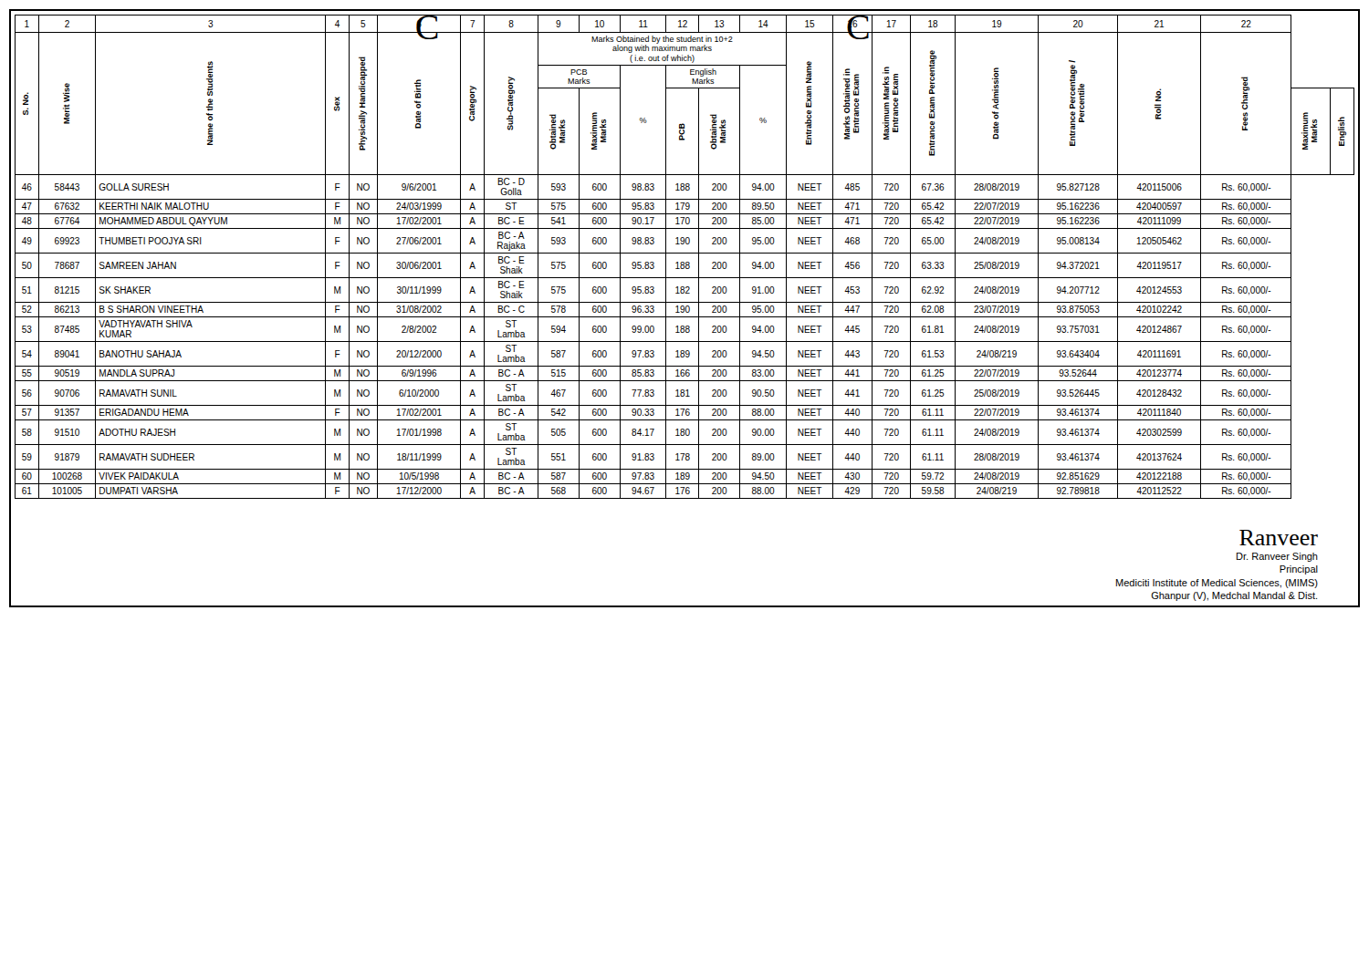C C
| 1 | 2 | 3 | 4 | 5 | 6 | 7 | 8 | 9 | 10 | 11 | 12 | 13 | 14 | 15 | 16 | 17 | 18 | 19 | 20 | 21 | 22 |
| --- | --- | --- | --- | --- | --- | --- | --- | --- | --- | --- | --- | --- | --- | --- | --- | --- | --- | --- | --- | --- | --- |
| S. No. | Merit Wise | Name of the Students | Sex | Physically Handicapped | Date of Birth | Category | Sub-Category | Marks Obtained by the student in 10+2 along with maximum marks ( i.e. out of which) | Entrabce Exam Name | Marks Obtained in Entrance Exam | Maximum Marks in Entrance Exam | Entrance Exam Percentage | Date of Admission | Entrance Percentage / Percentile | Roll No. | Fees Charged |
| PCB Marks | % | English Marks | % |
| Obtained Marks | Maximum Marks | PCB | Obtained Marks | Maximum Marks | English |
| 46 | 58443 | GOLLA SURESH | F | NO | 9/6/2001 | A | BC - D Golla | 593 | 600 | 98.83 | 188 | 200 | 94.00 | NEET | 485 | 720 | 67.36 | 28/08/2019 | 95.827128 | 420115006 | Rs. 60,000/- |
| 47 | 67632 | KEERTHI NAIK MALOTHU | F | NO | 24/03/1999 | A | ST | 575 | 600 | 95.83 | 179 | 200 | 89.50 | NEET | 471 | 720 | 65.42 | 22/07/2019 | 95.162236 | 420400597 | Rs. 60,000/- |
| 48 | 67764 | MOHAMMED ABDUL QAYYUM | M | NO | 17/02/2001 | A | BC - E | 541 | 600 | 90.17 | 170 | 200 | 85.00 | NEET | 471 | 720 | 65.42 | 22/07/2019 | 95.162236 | 420111099 | Rs. 60,000/- |
| 49 | 69923 | THUMBETI POOJYA SRI | F | NO | 27/06/2001 | A | BC - A Rajaka | 593 | 600 | 98.83 | 190 | 200 | 95.00 | NEET | 468 | 720 | 65.00 | 24/08/2019 | 95.008134 | 120505462 | Rs. 60,000/- |
| 50 | 78687 | SAMREEN JAHAN | F | NO | 30/06/2001 | A | BC - E Shaik | 575 | 600 | 95.83 | 188 | 200 | 94.00 | NEET | 456 | 720 | 63.33 | 25/08/2019 | 94.372021 | 420119517 | Rs. 60,000/- |
| 51 | 81215 | SK SHAKER | M | NO | 30/11/1999 | A | BC - E Shaik | 575 | 600 | 95.83 | 182 | 200 | 91.00 | NEET | 453 | 720 | 62.92 | 24/08/2019 | 94.207712 | 420124553 | Rs. 60,000/- |
| 52 | 86213 | B S SHARON VINEETHA | F | NO | 31/08/2002 | A | BC - C | 578 | 600 | 96.33 | 190 | 200 | 95.00 | NEET | 447 | 720 | 62.08 | 23/07/2019 | 93.875053 | 420102242 | Rs. 60,000/- |
| 53 | 87485 | VADTHYAVATH SHIVA KUMAR | M | NO | 2/8/2002 | A | ST Lamba | 594 | 600 | 99.00 | 188 | 200 | 94.00 | NEET | 445 | 720 | 61.81 | 24/08/2019 | 93.757031 | 420124867 | Rs. 60,000/- |
| 54 | 89041 | BANOTHU SAHAJA | F | NO | 20/12/2000 | A | ST Lamba | 587 | 600 | 97.83 | 189 | 200 | 94.50 | NEET | 443 | 720 | 61.53 | 24/08/219 | 93.643404 | 420111691 | Rs. 60,000/- |
| 55 | 90519 | MANDLA SUPRAJ | M | NO | 6/9/1996 | A | BC - A | 515 | 600 | 85.83 | 166 | 200 | 83.00 | NEET | 441 | 720 | 61.25 | 22/07/2019 | 93.52644 | 420123774 | Rs. 60,000/- |
| 56 | 90706 | RAMAVATH SUNIL | M | NO | 6/10/2000 | A | ST Lamba | 467 | 600 | 77.83 | 181 | 200 | 90.50 | NEET | 441 | 720 | 61.25 | 25/08/2019 | 93.526445 | 420128432 | Rs. 60,000/- |
| 57 | 91357 | ERIGADANDU HEMA | F | NO | 17/02/2001 | A | BC - A | 542 | 600 | 90.33 | 176 | 200 | 88.00 | NEET | 440 | 720 | 61.11 | 22/07/2019 | 93.461374 | 420111840 | Rs. 60,000/- |
| 58 | 91510 | ADOTHU RAJESH | M | NO | 17/01/1998 | A | ST Lamba | 505 | 600 | 84.17 | 180 | 200 | 90.00 | NEET | 440 | 720 | 61.11 | 24/08/2019 | 93.461374 | 420302599 | Rs. 60,000/- |
| 59 | 91879 | RAMAVATH SUDHEER | M | NO | 18/11/1999 | A | ST Lamba | 551 | 600 | 91.83 | 178 | 200 | 89.00 | NEET | 440 | 720 | 61.11 | 28/08/2019 | 93.461374 | 420137624 | Rs. 60,000/- |
| 60 | 100268 | VIVEK PAIDAKULA | M | NO | 10/5/1998 | A | BC - A | 587 | 600 | 97.83 | 189 | 200 | 94.50 | NEET | 430 | 720 | 59.72 | 24/08/2019 | 92.851629 | 420122188 | Rs. 60,000/- |
| 61 | 101005 | DUMPATI VARSHA | F | NO | 17/12/2000 | A | BC - A | 568 | 600 | 94.67 | 176 | 200 | 88.00 | NEET | 429 | 720 | 59.58 | 24/08/219 | 92.789818 | 420112522 | Rs. 60,000/- |
Ranveer
Dr. Ranveer Singh
Principal
Mediciti Institute of Medical Sciences, (MIMS)
Ghanpur (V), Medchal Mandal & Dist.